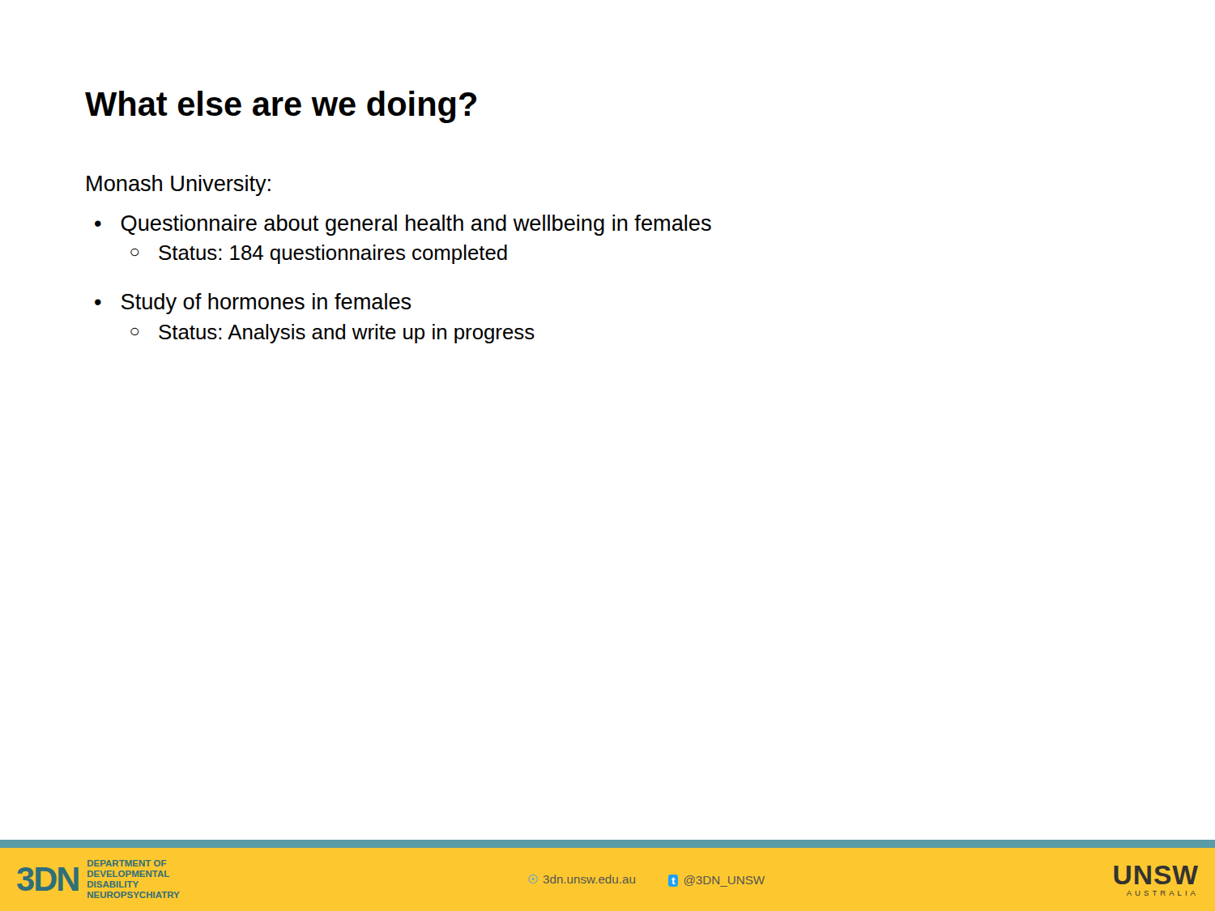What else are we doing?
Monash University:
Questionnaire about general health and wellbeing in females
Status: 184 questionnaires completed
Study of hormones in females
Status: Analysis and write up in progress
3DN
Department of
Developmental
Disability
Neuropsychiatry
☉3dn.unsw.edu.au
t@3DN_UNSW
UNSW
AUSTRALIA